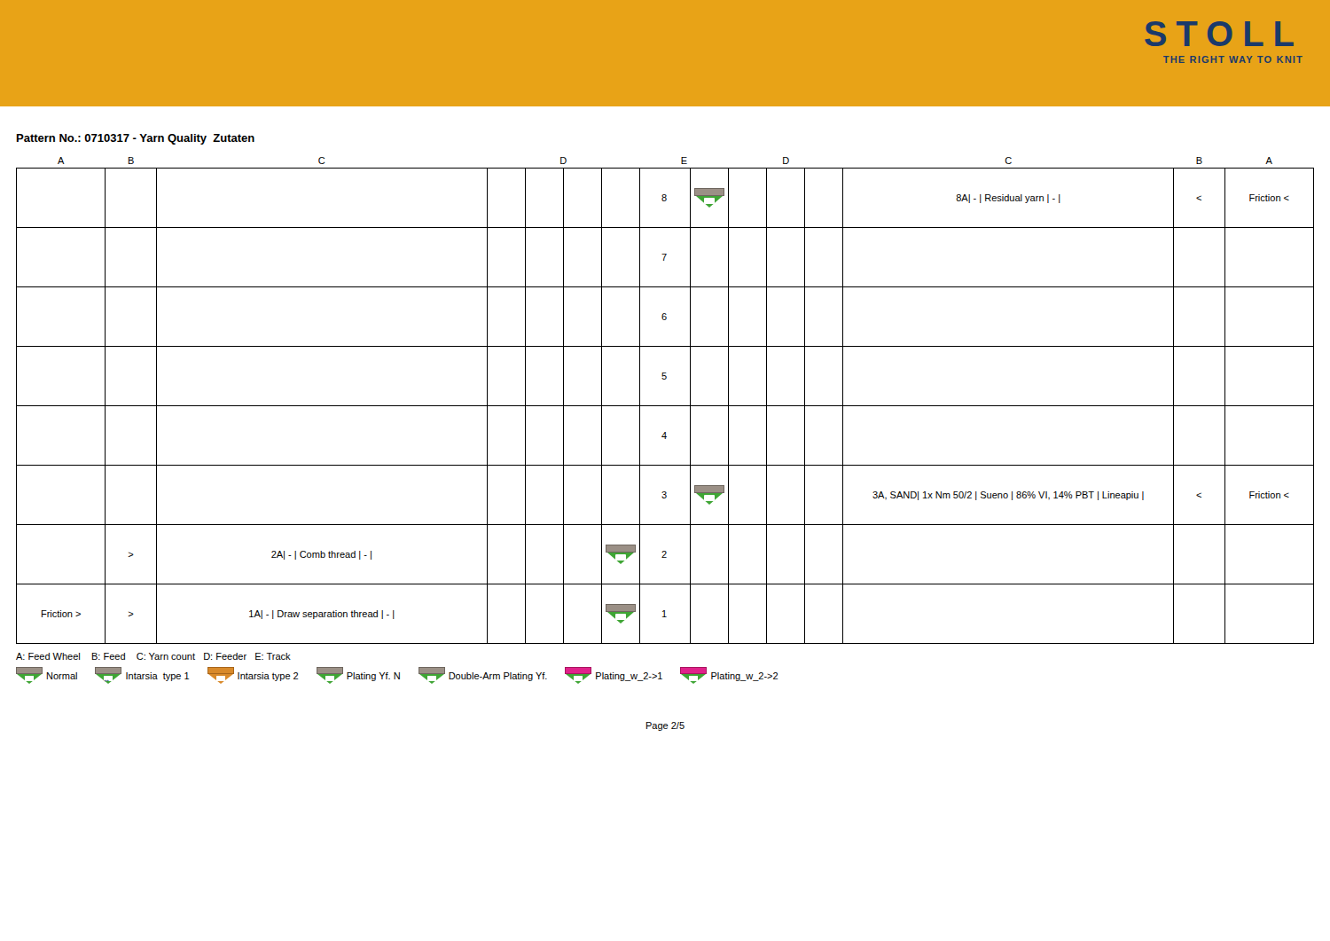STOLL
THE RIGHT WAY TO KNIT
Pattern No.: 0710317 - Yarn Quality Zutaten
| A | B | C | D | E | D | C | B | A |
| --- | --- | --- | --- | --- | --- | --- | --- | --- |
| | | | | | | | 8 | | | | | 8A/ - / Residual yarn / - / | < | Friction < |
| | | | | | | | 7 | | | | | | | |
| | | | | | | | 6 | | | | | | | |
| | | | | | | | 5 | | | | | | | |
| | | | | | | | 4 | | | | | | | |
| | | | | | | | 3 | | | | | 3A, SAND/ 1x Nm 50/2 / Sueno / 86% VI, 14% PBT / Lineapiu / | < | Friction < |
| | > | 2A/ - / Comb thread / - / | | | | | 2 | | | | | | | |
| Friction > | > | 1A/ - / Draw separation thread / - / | | | | | 1 | | | | | | | |
A: Feed Wheel B: Feed C: Yarn count D: Feeder E: Track
Normal
↔ Intarsia type 1
Intarsia type 2
Plating Yf. N
Double-Arm Plating Yf.
Plating_w_2->1
Plating_w_2->2
Page 2/5